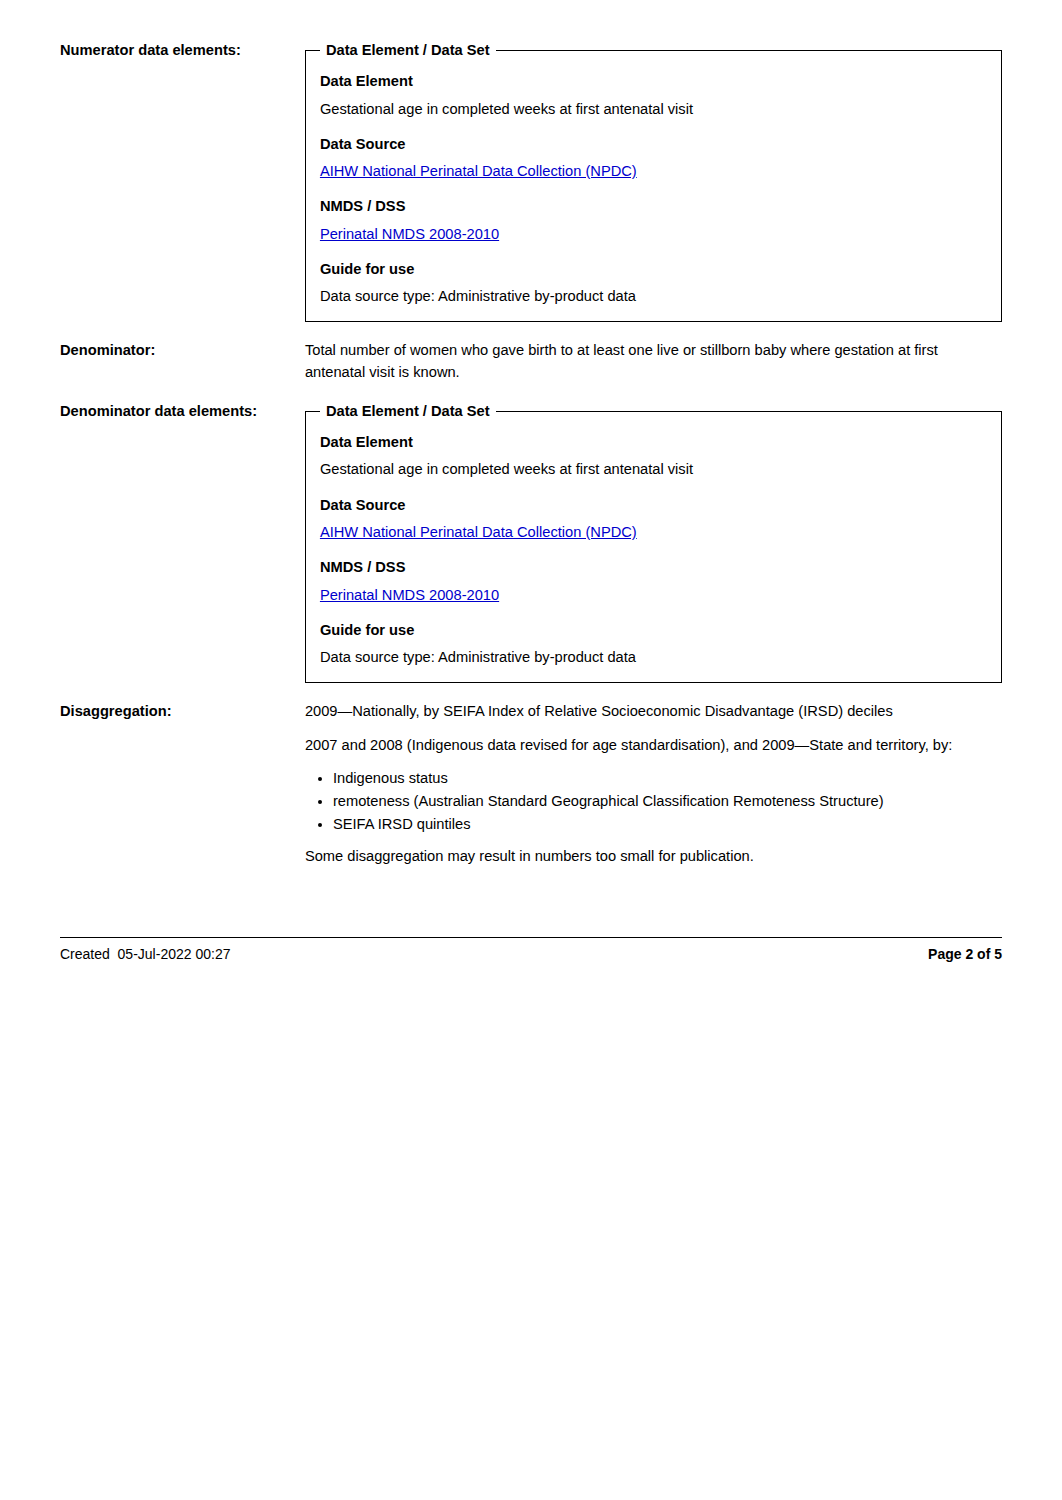| Numerator data elements: | Data Element / Data Set Data Element Gestational age in completed weeks at first antenatal visit Data Source AIHW National Perinatal Data Collection (NPDC) NMDS / DSS Perinatal NMDS 2008-2010 Guide for use Data source type: Administrative by-product data |
| Denominator: | Total number of women who gave birth to at least one live or stillborn baby where gestation at first antenatal visit is known. |
| Denominator data elements: | Data Element / Data Set Data Element Gestational age in completed weeks at first antenatal visit Data Source AIHW National Perinatal Data Collection (NPDC) NMDS / DSS Perinatal NMDS 2008-2010 Guide for use Data source type: Administrative by-product data |
| Disaggregation: | 2009—Nationally, by SEIFA Index of Relative Socioeconomic Disadvantage (IRSD) deciles 2007 and 2008 (Indigenous data revised for age standardisation), and 2009—State and territory, by: Indigenous status remoteness (Australian Standard Geographical Classification Remoteness Structure) SEIFA IRSD quintiles Some disaggregation may result in numbers too small for publication. |
Created 05-Jul-2022 00:27 Page 2 of 5